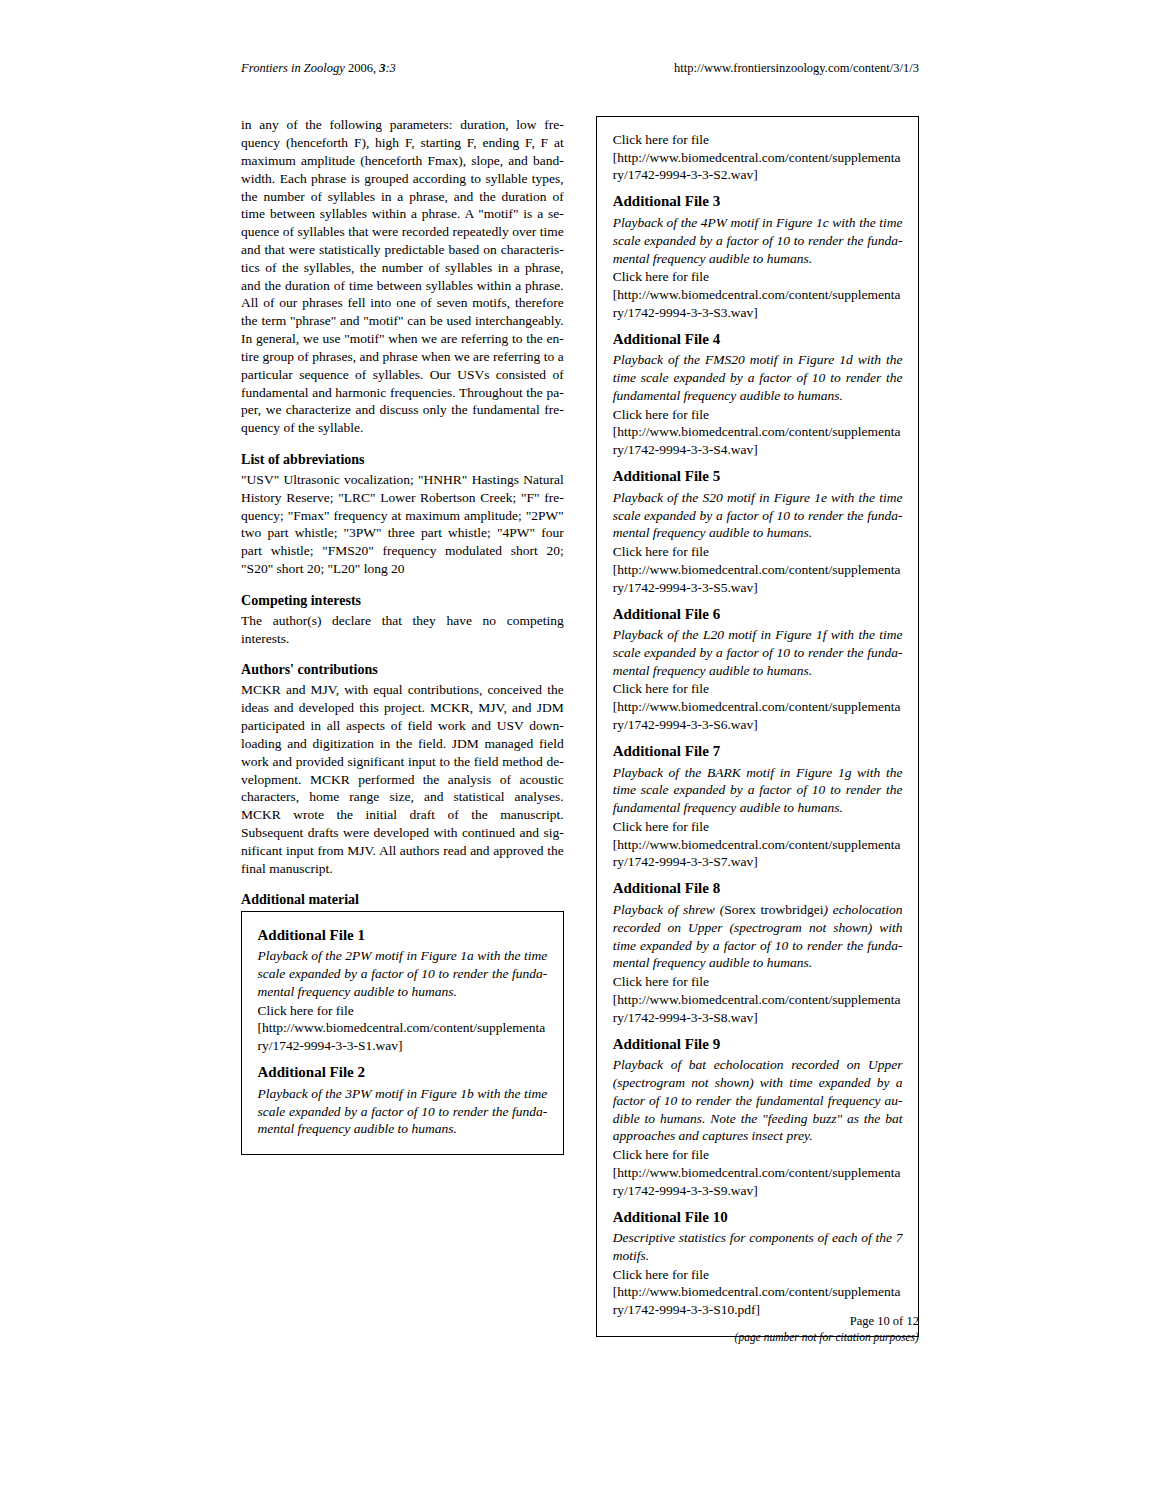Frontiers in Zoology 2006, 3:3
http://www.frontiersinzoology.com/content/3/1/3
in any of the following parameters: duration, low frequency (henceforth F), high F, starting F, ending F, F at maximum amplitude (henceforth Fmax), slope, and bandwidth. Each phrase is grouped according to syllable types, the number of syllables in a phrase, and the duration of time between syllables within a phrase. A "motif" is a sequence of syllables that were recorded repeatedly over time and that were statistically predictable based on characteristics of the syllables, the number of syllables in a phrase, and the duration of time between syllables within a phrase. All of our phrases fell into one of seven motifs, therefore the term "phrase" and "motif" can be used interchangeably. In general, we use "motif" when we are referring to the entire group of phrases, and phrase when we are referring to a particular sequence of syllables. Our USVs consisted of fundamental and harmonic frequencies. Throughout the paper, we characterize and discuss only the fundamental frequency of the syllable.
List of abbreviations
"USV" Ultrasonic vocalization; "HNHR" Hastings Natural History Reserve; "LRC" Lower Robertson Creek; "F" frequency; "Fmax" frequency at maximum amplitude; "2PW" two part whistle; "3PW" three part whistle; "4PW" four part whistle; "FMS20" frequency modulated short 20; "S20" short 20; "L20" long 20
Competing interests
The author(s) declare that they have no competing interests.
Authors' contributions
MCKR and MJV, with equal contributions, conceived the ideas and developed this project. MCKR, MJV, and JDM participated in all aspects of field work and USV downloading and digitization in the field. JDM managed field work and provided significant input to the field method development. MCKR performed the analysis of acoustic characters, home range size, and statistical analyses. MCKR wrote the initial draft of the manuscript. Subsequent drafts were developed with continued and significant input from MJV. All authors read and approved the final manuscript.
Additional material
Additional File 1
Playback of the 2PW motif in Figure 1a with the time scale expanded by a factor of 10 to render the fundamental frequency audible to humans.
Click here for file
[http://www.biomedcentral.com/content/supplementary/1742-9994-3-3-S1.wav]
Additional File 2
Playback of the 3PW motif in Figure 1b with the time scale expanded by a factor of 10 to render the fundamental frequency audible to humans.
Click here for file
[http://www.biomedcentral.com/content/supplementary/1742-9994-3-3-S2.wav]
Additional File 3
Playback of the 4PW motif in Figure 1c with the time scale expanded by a factor of 10 to render the fundamental frequency audible to humans.
Click here for file
[http://www.biomedcentral.com/content/supplementary/1742-9994-3-3-S3.wav]
Additional File 4
Playback of the FMS20 motif in Figure 1d with the time scale expanded by a factor of 10 to render the fundamental frequency audible to humans.
Click here for file
[http://www.biomedcentral.com/content/supplementary/1742-9994-3-3-S4.wav]
Additional File 5
Playback of the S20 motif in Figure 1e with the time scale expanded by a factor of 10 to render the fundamental frequency audible to humans.
Click here for file
[http://www.biomedcentral.com/content/supplementary/1742-9994-3-3-S5.wav]
Additional File 6
Playback of the L20 motif in Figure 1f with the time scale expanded by a factor of 10 to render the fundamental frequency audible to humans.
Click here for file
[http://www.biomedcentral.com/content/supplementary/1742-9994-3-3-S6.wav]
Additional File 7
Playback of the BARK motif in Figure 1g with the time scale expanded by a factor of 10 to render the fundamental frequency audible to humans.
Click here for file
[http://www.biomedcentral.com/content/supplementary/1742-9994-3-3-S7.wav]
Additional File 8
Playback of shrew (Sorex trowbridgei) echolocation recorded on Upper (spectrogram not shown) with time expanded by a factor of 10 to render the fundamental frequency audible to humans.
Click here for file
[http://www.biomedcentral.com/content/supplementary/1742-9994-3-3-S8.wav]
Additional File 9
Playback of bat echolocation recorded on Upper (spectrogram not shown) with time expanded by a factor of 10 to render the fundamental frequency audible to humans. Note the "feeding buzz" as the bat approaches and captures insect prey.
Click here for file
[http://www.biomedcentral.com/content/supplementary/1742-9994-3-3-S9.wav]
Additional File 10
Descriptive statistics for components of each of the 7 motifs.
Click here for file
[http://www.biomedcentral.com/content/supplementary/1742-9994-3-3-S10.pdf]
Page 10 of 12
(page number not for citation purposes)